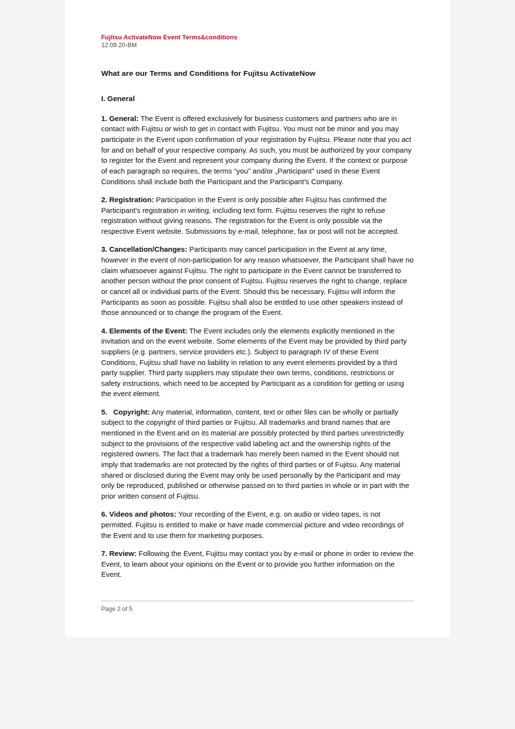Fujitsu ActivateNow Event Terms&conditions
12.09.20-BM
What are our Terms and Conditions for Fujitsu ActivateNow
I. General
1. General: The Event is offered exclusively for business customers and partners who are in contact with Fujitsu or wish to get in contact with Fujitsu. You must not be minor and you may participate in the Event upon confirmation of your registration by Fujitsu. Please note that you act for and on behalf of your respective company. As such, you must be authorized by your company to register for the Event and represent your company during the Event. If the context or purpose of each paragraph so requires, the terms “you” and/or „Participant" used in these Event Conditions shall include both the Participant and the Participant's Company.
2. Registration: Participation in the Event is only possible after Fujitsu has confirmed the Participant's registration in writing, including text form. Fujitsu reserves the right to refuse registration without giving reasons. The registration for the Event is only possible via the respective Event website. Submissions by e-mail, telephone, fax or post will not be accepted.
3. Cancellation/Changes: Participants may cancel participation in the Event at any time, however in the event of non-participation for any reason whatsoever, the Participant shall have no claim whatsoever against Fujitsu. The right to participate in the Event cannot be transferred to another person without the prior consent of Fujitsu. Fujitsu reserves the right to change, replace or cancel all or individual parts of the Event. Should this be necessary, Fujitsu will inform the Participants as soon as possible. Fujitsu shall also be entitled to use other speakers instead of those announced or to change the program of the Event.
4. Elements of the Event: The Event includes only the elements explicitly mentioned in the invitation and on the event website. Some elements of the Event may be provided by third party suppliers (e.g. partners, service providers etc.). Subject to paragraph IV of these Event Conditions, Fujitsu shall have no liability in relation to any event elements provided by a third party supplier. Third party suppliers may stipulate their own terms, conditions, restrictions or safety instructions, which need to be accepted by Participant as a condition for getting or using the event element.
5. Copyright: Any material, information, content, text or other files can be wholly or partially subject to the copyright of third parties or Fujitsu. All trademarks and brand names that are mentioned in the Event and on its material are possibly protected by third parties unrestrictedly subject to the provisions of the respective valid labeling act and the ownership rights of the registered owners. The fact that a trademark has merely been named in the Event should not imply that trademarks are not protected by the rights of third parties or of Fujitsu. Any material shared or disclosed during the Event may only be used personally by the Participant and may only be reproduced, published or otherwise passed on to third parties in whole or in part with the prior written consent of Fujitsu.
6. Videos and photos: Your recording of the Event, e.g. on audio or video tapes, is not permitted. Fujitsu is entitled to make or have made commercial picture and video recordings of the Event and to use them for marketing purposes.
7. Review: Following the Event, Fujitsu may contact you by e-mail or phone in order to review the Event, to learn about your opinions on the Event or to provide you further information on the Event.
Page 2 of 5